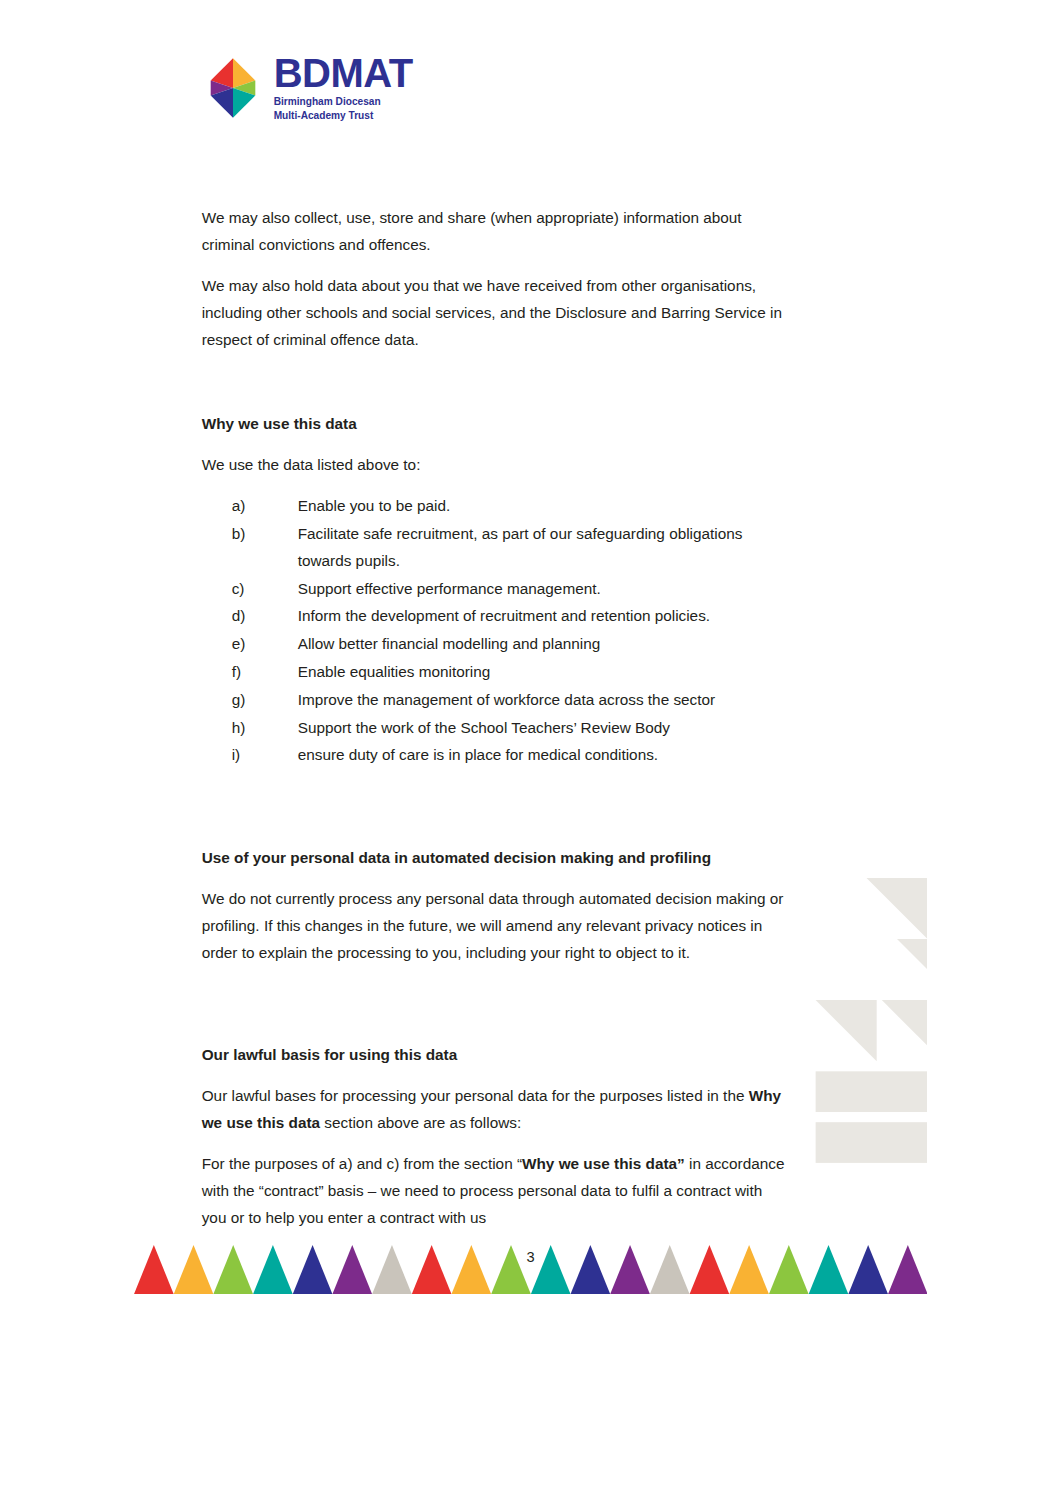BDMAT Birmingham Diocesan
Multi-Academy Trust
We may also collect, use, store and share (when appropriate) information about criminal convictions and offences.
We may also hold data about you that we have received from other organisations, including other schools and social services, and the Disclosure and Barring Service in respect of criminal offence data.
Why we use this data
We use the data listed above to:
a) Enable you to be paid.
b) Facilitate safe recruitment, as part of our safeguarding obligations towards pupils.
c) Support effective performance management.
d) Inform the development of recruitment and retention policies.
e) Allow better financial modelling and planning
f) Enable equalities monitoring
g) Improve the management of workforce data across the sector
h) Support the work of the School Teachers’ Review Body
i) ensure duty of care is in place for medical conditions.
Use of your personal data in automated decision making and profiling
We do not currently process any personal data through automated decision making or profiling. If this changes in the future, we will amend any relevant privacy notices in order to explain the processing to you, including your right to object to it.
Our lawful basis for using this data
Our lawful bases for processing your personal data for the purposes listed in the Why we use this data section above are as follows:
For the purposes of a) and c) from the section “Why we use this data” in accordance with the “contract” basis – we need to process personal data to fulfil a contract with you or to help you enter a contract with us
3